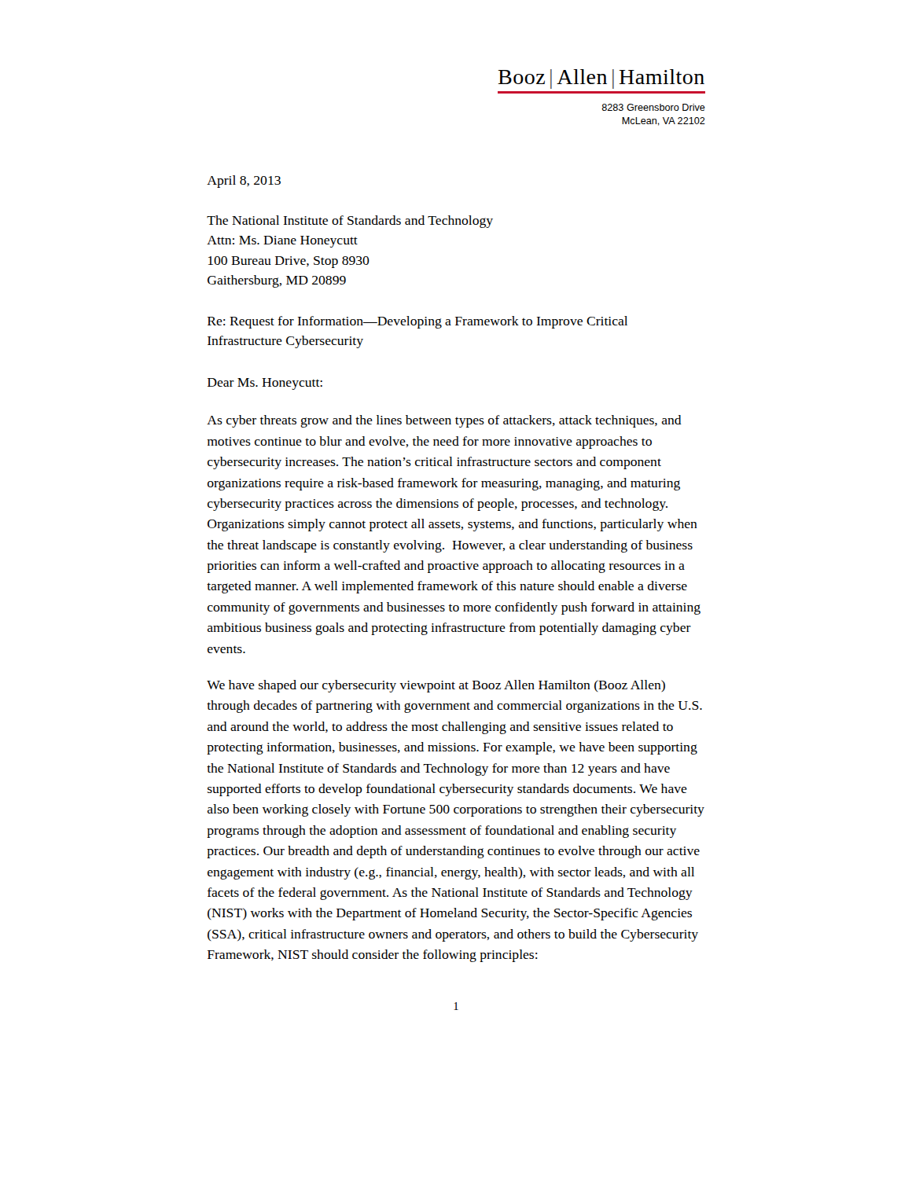Booz|Allen|Hamilton
8283 Greensboro Drive
McLean, VA 22102
April 8, 2013
The National Institute of Standards and Technology
Attn: Ms. Diane Honeycutt
100 Bureau Drive, Stop 8930
Gaithersburg, MD 20899
Re: Request for Information—Developing a Framework to Improve Critical Infrastructure Cybersecurity
Dear Ms. Honeycutt:
As cyber threats grow and the lines between types of attackers, attack techniques, and motives continue to blur and evolve, the need for more innovative approaches to cybersecurity increases. The nation’s critical infrastructure sectors and component organizations require a risk-based framework for measuring, managing, and maturing cybersecurity practices across the dimensions of people, processes, and technology. Organizations simply cannot protect all assets, systems, and functions, particularly when the threat landscape is constantly evolving. However, a clear understanding of business priorities can inform a well-crafted and proactive approach to allocating resources in a targeted manner. A well implemented framework of this nature should enable a diverse community of governments and businesses to more confidently push forward in attaining ambitious business goals and protecting infrastructure from potentially damaging cyber events.
We have shaped our cybersecurity viewpoint at Booz Allen Hamilton (Booz Allen) through decades of partnering with government and commercial organizations in the U.S. and around the world, to address the most challenging and sensitive issues related to protecting information, businesses, and missions. For example, we have been supporting the National Institute of Standards and Technology for more than 12 years and have supported efforts to develop foundational cybersecurity standards documents. We have also been working closely with Fortune 500 corporations to strengthen their cybersecurity programs through the adoption and assessment of foundational and enabling security practices. Our breadth and depth of understanding continues to evolve through our active engagement with industry (e.g., financial, energy, health), with sector leads, and with all facets of the federal government. As the National Institute of Standards and Technology (NIST) works with the Department of Homeland Security, the Sector-Specific Agencies (SSA), critical infrastructure owners and operators, and others to build the Cybersecurity Framework, NIST should consider the following principles:
1